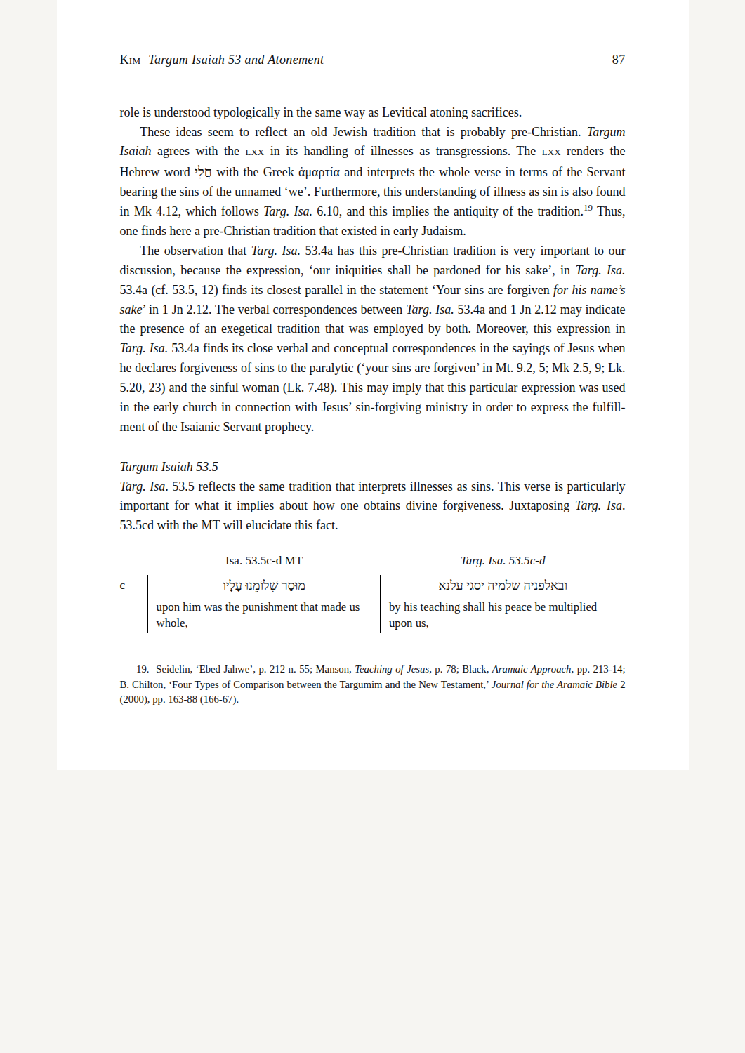Kim Targum Isaiah 53 and Atonement 87
role is understood typologically in the same way as Levitical atoning sacrifices.
These ideas seem to reflect an old Jewish tradition that is probably pre-Christian. Targum Isaiah agrees with the lxx in its handling of illnesses as transgressions. The lxx renders the Hebrew word חֲלִי with the Greek ἁμαρτία and interprets the whole verse in terms of the Servant bearing the sins of the unnamed ‘we’. Furthermore, this understanding of illness as sin is also found in Mk 4.12, which follows Targ. Isa. 6.10, and this implies the antiquity of the tradition.19 Thus, one finds here a pre-Christian tradition that existed in early Judaism.
The observation that Targ. Isa. 53.4a has this pre-Christian tradition is very important to our discussion, because the expression, ‘our iniquities shall be pardoned for his sake’, in Targ. Isa. 53.4a (cf. 53.5, 12) finds its closest parallel in the statement ‘Your sins are forgiven for his name’s sake’ in 1 Jn 2.12. The verbal correspondences between Targ. Isa. 53.4a and 1 Jn 2.12 may indicate the presence of an exegetical tradition that was employed by both. Moreover, this expression in Targ. Isa. 53.4a finds its close verbal and conceptual correspondences in the sayings of Jesus when he declares forgiveness of sins to the paralytic (‘your sins are forgiven’ in Mt. 9.2, 5; Mk 2.5, 9; Lk. 5.20, 23) and the sinful woman (Lk. 7.48). This may imply that this particular expression was used in the early church in connection with Jesus’ sin-forgiving ministry in order to express the fulfillment of the Isaianic Servant prophecy.
Targum Isaiah 53.5
Targ. Isa. 53.5 reflects the same tradition that interprets illnesses as sins. This verse is particularly important for what it implies about how one obtains divine forgiveness. Juxtaposing Targ. Isa. 53.5cd with the MT will elucidate this fact.
| | Isa. 53.5c-d MT | Targ. Isa. 53.5c-d |
| --- | --- | --- |
| c | מוּסַר שְׁלוֹמֵנוּ עָלָיו | ובאלפניה שלמיה יסגי עלנא |
| upon him was the punishment that made us whole, | by his teaching shall his peace be multiplied upon us, |
19. Seidelin, ‘Ebed Jahwe’, p. 212 n. 55; Manson, Teaching of Jesus, p. 78; Black, Aramaic Approach, pp. 213-14; B. Chilton, ‘Four Types of Comparison between the Targumim and the New Testament,’ Journal for the Aramaic Bible 2 (2000), pp. 163-88 (166-67).